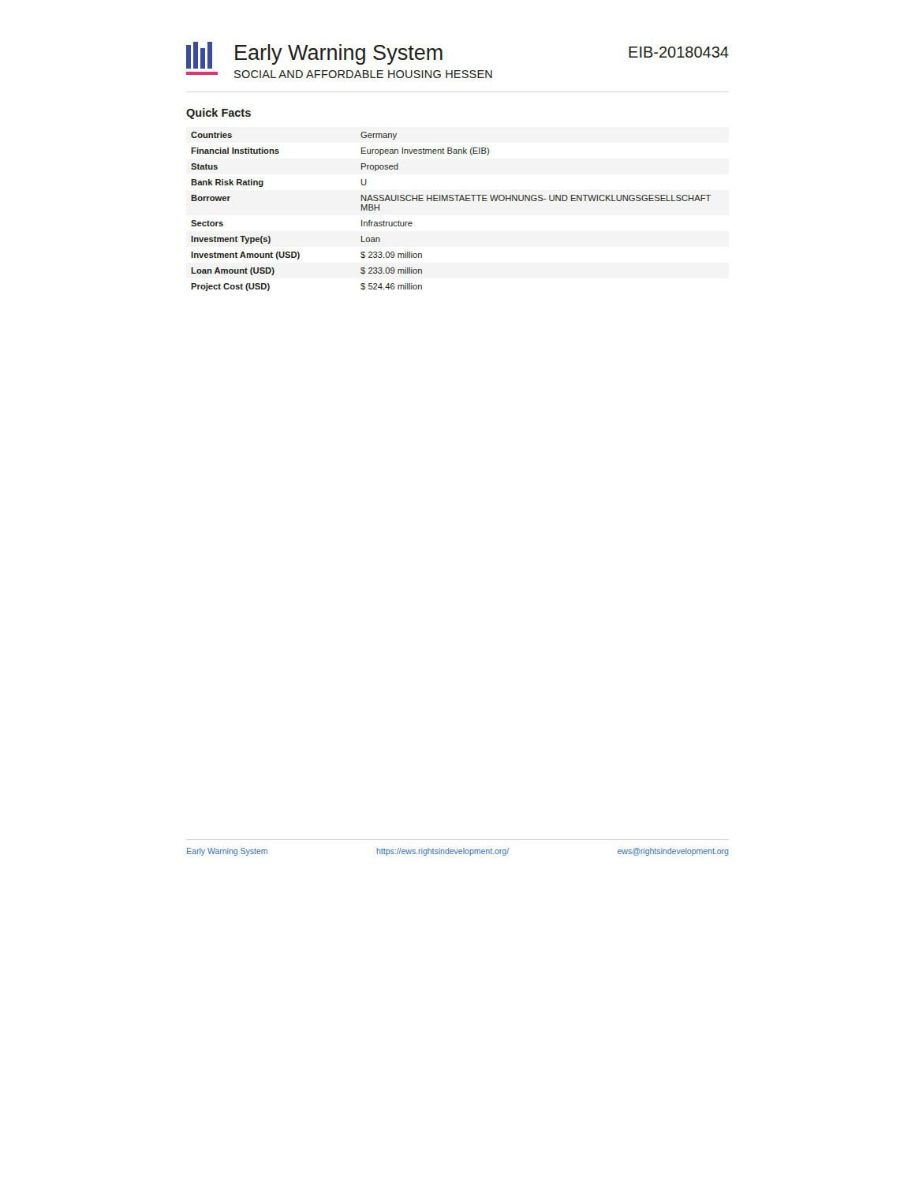Early Warning System
SOCIAL AND AFFORDABLE HOUSING HESSEN
EIB-20180434
Quick Facts
| Countries | Germany |
| Financial Institutions | European Investment Bank (EIB) |
| Status | Proposed |
| Bank Risk Rating | U |
| Borrower | NASSAUISCHE HEIMSTAETTE WOHNUNGS- UND ENTWICKLUNGSGESELLSCHAFT MBH |
| Sectors | Infrastructure |
| Investment Type(s) | Loan |
| Investment Amount (USD) | $ 233.09 million |
| Loan Amount (USD) | $ 233.09 million |
| Project Cost (USD) | $ 524.46 million |
Early Warning System https://ews.rightsindevelopment.org/ ews@rightsindevelopment.org